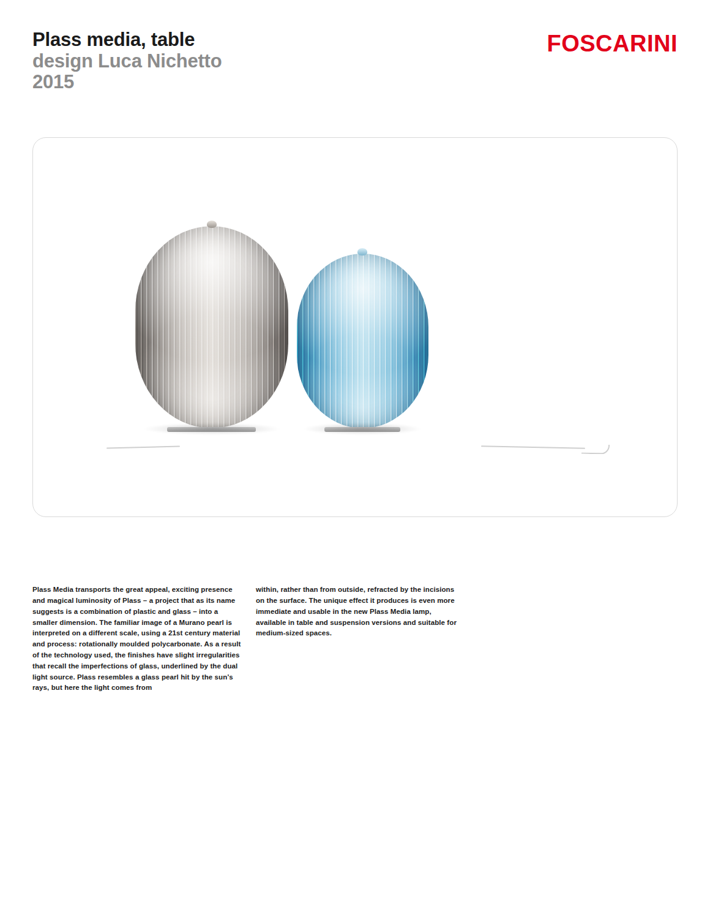Plass media, table
design Luca Nichetto
2015
FOSCARINI
Plass Media transports the great appeal, exciting presence and magical luminosity of Plass – a project that as its name suggests is a combination of plastic and glass – into a smaller dimension. The familiar image of a Murano pearl is interpreted on a different scale, using a 21st century material and process: rotationally moulded polycarbonate. As a result of the technology used, the finishes have slight irregularities that recall the imperfections of glass, underlined by the dual light source. Plass resembles a glass pearl hit by the sun’s rays, but here the light comes from
within, rather than from outside, refracted by the incisions on the surface. The unique effect it produces is even more immediate and usable in the new Plass Media lamp, available in table and suspension versions and suitable for medium-sized spaces.